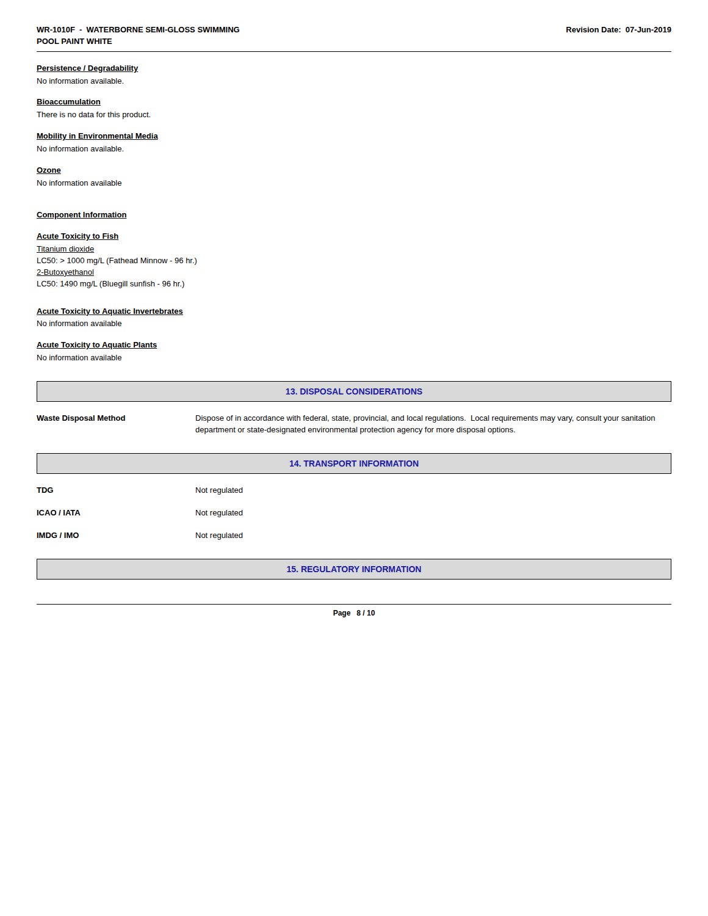WR-1010F - WATERBORNE SEMI-GLOSS SWIMMING
POOL PAINT WHITE
Revision Date: 07-Jun-2019
Persistence / Degradability
No information available.
Bioaccumulation
There is no data for this product.
Mobility in Environmental Media
No information available.
Ozone
No information available
Component Information
Acute Toxicity to Fish
Titanium dioxide
LC50: > 1000 mg/L (Fathead Minnow - 96 hr.)
2-Butoxyethanol
LC50: 1490 mg/L (Bluegill sunfish - 96 hr.)
Acute Toxicity to Aquatic Invertebrates
No information available
Acute Toxicity to Aquatic Plants
No information available
13. DISPOSAL CONSIDERATIONS
Waste Disposal Method
Dispose of in accordance with federal, state, provincial, and local regulations. Local requirements may vary, consult your sanitation department or state-designated environmental protection agency for more disposal options.
14. TRANSPORT INFORMATION
TDG
Not regulated
ICAO / IATA
Not regulated
IMDG / IMO
Not regulated
15. REGULATORY INFORMATION
Page 8 / 10